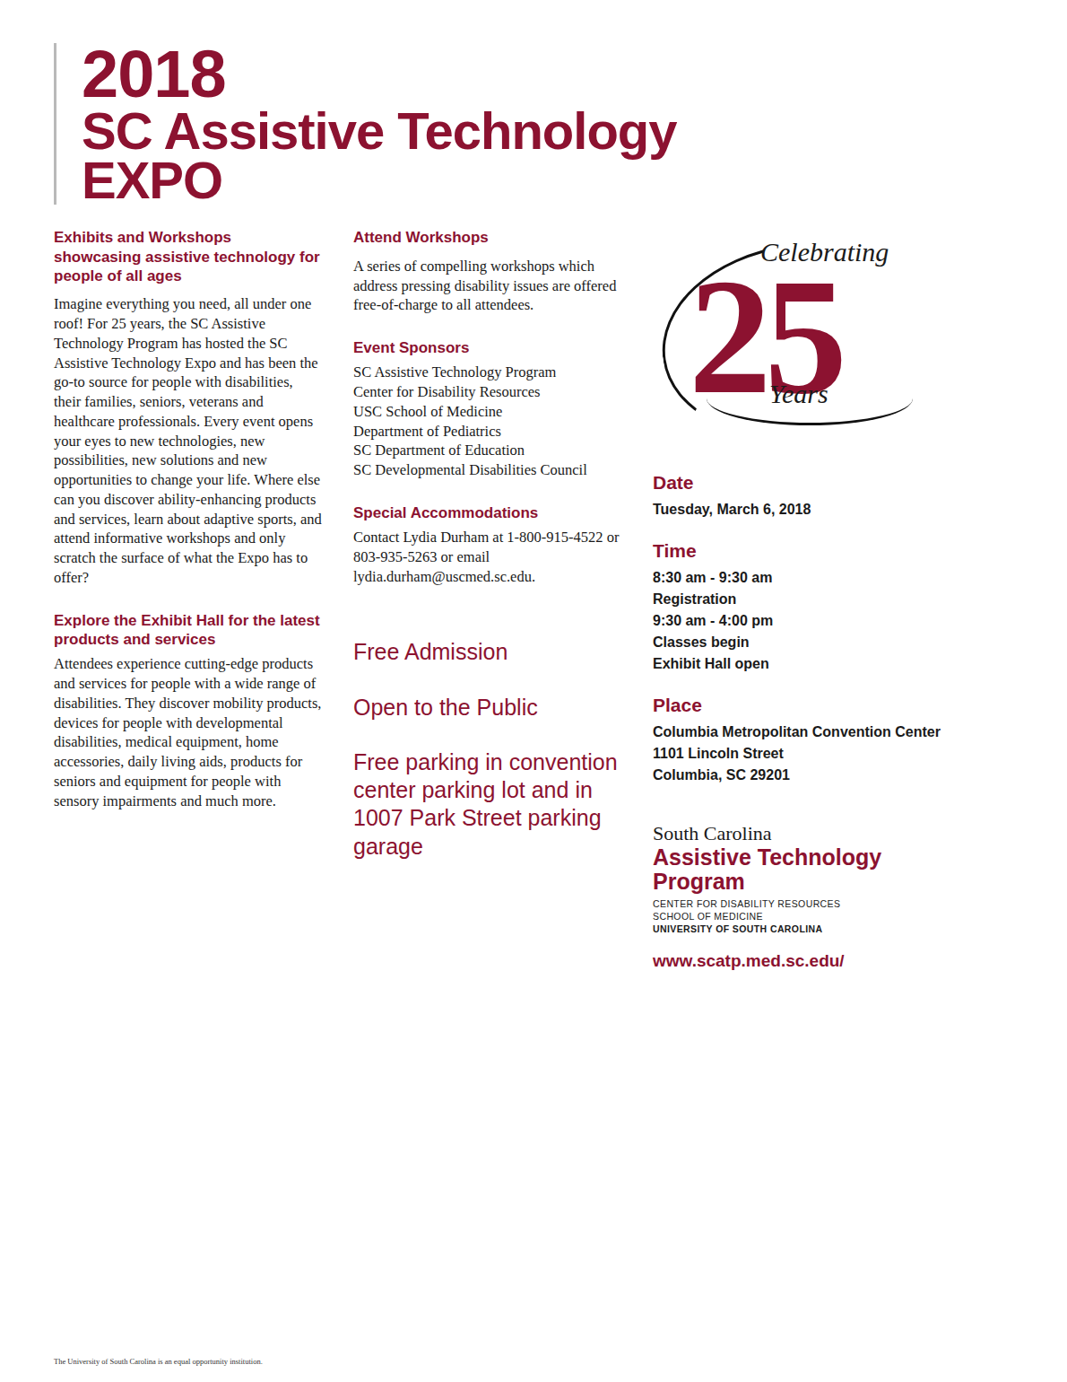2018 SC Assistive Technology EXPO
Exhibits and Workshops showcasing assistive technology for people of all ages
Imagine everything you need, all under one roof! For 25 years, the SC Assistive Technology Program has hosted the SC Assistive Technology Expo and has been the go-to source for people with disabilities, their families, seniors, veterans and healthcare professionals. Every event opens your eyes to new technologies, new possibilities, new solutions and new opportunities to change your life. Where else can you discover ability-enhancing products and services, learn about adaptive sports, and attend informative workshops and only scratch the surface of what the Expo has to offer?
Explore the Exhibit Hall for the latest products and services
Attendees experience cutting-edge products and services for people with a wide range of disabilities. They discover mobility products, devices for people with developmental disabilities, medical equipment, home accessories, daily living aids, products for seniors and equipment for people with sensory impairments and much more.
Attend Workshops
A series of compelling workshops which address pressing disability issues are offered free-of-charge to all attendees.
Event Sponsors
SC Assistive Technology Program
Center for Disability Resources
USC School of Medicine
Department of Pediatrics
SC Department of Education
SC Developmental Disabilities Council
Special Accommodations
Contact Lydia Durham at 1-800-915-4522 or 803-935-5263 or email lydia.durham@uscmed.sc.edu.
Free Admission
Open to the Public
Free parking in convention center parking lot and in 1007 Park Street parking garage
Celebrating 25 Years
Date
Tuesday, March 6, 2018
Time
8:30 am - 9:30 am
Registration
9:30 am - 4:00 pm
Classes begin
Exhibit Hall open
Place
Columbia Metropolitan Convention Center
1101 Lincoln Street
Columbia, SC 29201
South Carolina
Assistive Technology
Program
CENTER FOR DISABILITY RESOURCES
SCHOOL OF MEDICINE
UNIVERSITY OF SOUTH CAROLINA
www.scatp.med.sc.edu/
The University of South Carolina is an equal opportunity institution.